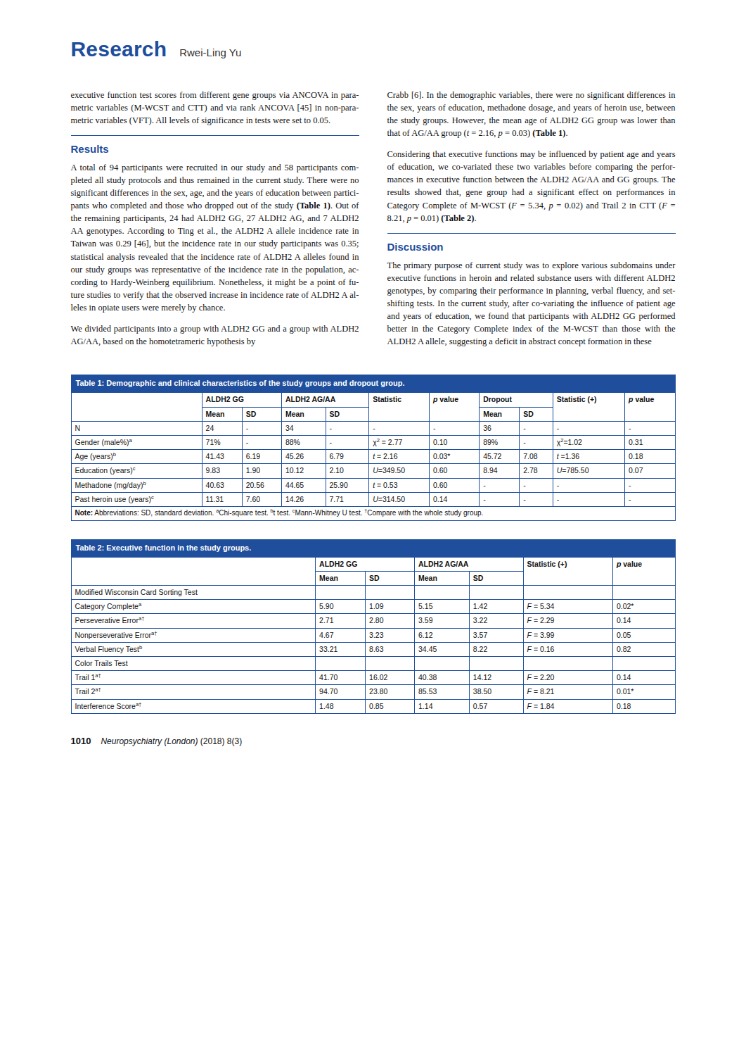Research Rwei-Ling Yu
executive function test scores from different gene groups via ANCOVA in parametric variables (M-WCST and CTT) and via rank ANCOVA [45] in non-parametric variables (VFT). All levels of significance in tests were set to 0.05.
Results
A total of 94 participants were recruited in our study and 58 participants completed all study protocols and thus remained in the current study. There were no significant differences in the sex, age, and the years of education between participants who completed and those who dropped out of the study (Table 1). Out of the remaining participants, 24 had ALDH2 GG, 27 ALDH2 AG, and 7 ALDH2 AA genotypes. According to Ting et al., the ALDH2 A allele incidence rate in Taiwan was 0.29 [46], but the incidence rate in our study participants was 0.35; statistical analysis revealed that the incidence rate of ALDH2 A alleles found in our study groups was representative of the incidence rate in the population, according to Hardy-Weinberg equilibrium. Nonetheless, it might be a point of future studies to verify that the observed increase in incidence rate of ALDH2 A alleles in opiate users were merely by chance.
We divided participants into a group with ALDH2 GG and a group with ALDH2 AG/AA, based on the homotetrameric hypothesis by
Crabb [6]. In the demographic variables, there were no significant differences in the sex, years of education, methadone dosage, and years of heroin use, between the study groups. However, the mean age of ALDH2 GG group was lower than that of AG/AA group (t = 2.16, p = 0.03) (Table 1).
Considering that executive functions may be influenced by patient age and years of education, we co-variated these two variables before comparing the performances in executive function between the ALDH2 AG/AA and GG groups. The results showed that, gene group had a significant effect on performances in Category Complete of M-WCST (F = 5.34, p = 0.02) and Trail 2 in CTT (F = 8.21, p = 0.01) (Table 2).
Discussion
The primary purpose of current study was to explore various subdomains under executive functions in heroin and related substance users with different ALDH2 genotypes, by comparing their performance in planning, verbal fluency, and set-shifting tests. In the current study, after co-variating the influence of patient age and years of education, we found that participants with ALDH2 GG performed better in the Category Complete index of the M-WCST than those with the ALDH2 A allele, suggesting a deficit in abstract concept formation in these
Table 1: Demographic and clinical characteristics of the study groups and dropout group.
| | ALDH2 GG | ALDH2 AG/AA | Statistic | p value | Dropout | Statistic (+) | p value |
| --- | --- | --- | --- | --- | --- | --- | --- |
| Mean | SD | Mean | SD | Mean | SD |
| N | 24 | - | 34 | - | - | - | 36 | - | - | - |
| Gender (male%) a | 71% | - | 88% | - | χ 2 = 2.77 | 0.10 | 89% | - | χ 2 =1.02 | 0.31 |
| Age (years) b | 41.43 | 6.19 | 45.26 | 6.79 | t = 2.16 | 0.03* | 45.72 | 7.08 | t =1.36 | 0.18 |
| Education (years) c | 9.83 | 1.90 | 10.12 | 2.10 | U =349.50 | 0.60 | 8.94 | 2.78 | U =785.50 | 0.07 |
| Methadone (mg/day) b | 40.63 | 20.56 | 44.65 | 25.90 | t = 0.53 | 0.60 | - | - | - | - |
| Past heroin use (years) c | 11.31 | 7.60 | 14.26 | 7.71 | U =314.50 | 0.14 | - | - | - | - |
| Note: Abbreviations: SD, standard deviation. a Chi-square test. b t test. c Mann-Whitney U test. † Compare with the whole study group. |
Table 2: Executive function in the study groups.
| | ALDH2 GG | ALDH2 AG/AA | Statistic (+) | p value |
| --- | --- | --- | --- | --- |
| Mean | SD | Mean | SD |
| Modified Wisconsin Card Sorting Test | | | | | | |
| Category Complete a | 5.90 | 1.09 | 5.15 | 1.42 | F = 5.34 | 0.02* |
| Perseverative Error a† | 2.71 | 2.80 | 3.59 | 3.22 | F = 2.29 | 0.14 |
| Nonperseverative Error a† | 4.67 | 3.23 | 6.12 | 3.57 | F = 3.99 | 0.05 |
| Verbal Fluency Test b | 33.21 | 8.63 | 34.45 | 8.22 | F = 0.16 | 0.82 |
| Color Trails Test | | | | | | |
| Trail 1 a† | 41.70 | 16.02 | 40.38 | 14.12 | F = 2.20 | 0.14 |
| Trail 2 a† | 94.70 | 23.80 | 85.53 | 38.50 | F = 8.21 | 0.01* |
| Interference Score a† | 1.48 | 0.85 | 1.14 | 0.57 | F = 1.84 | 0.18 |
1010 Neuropsychiatry (London) (2018) 8(3)